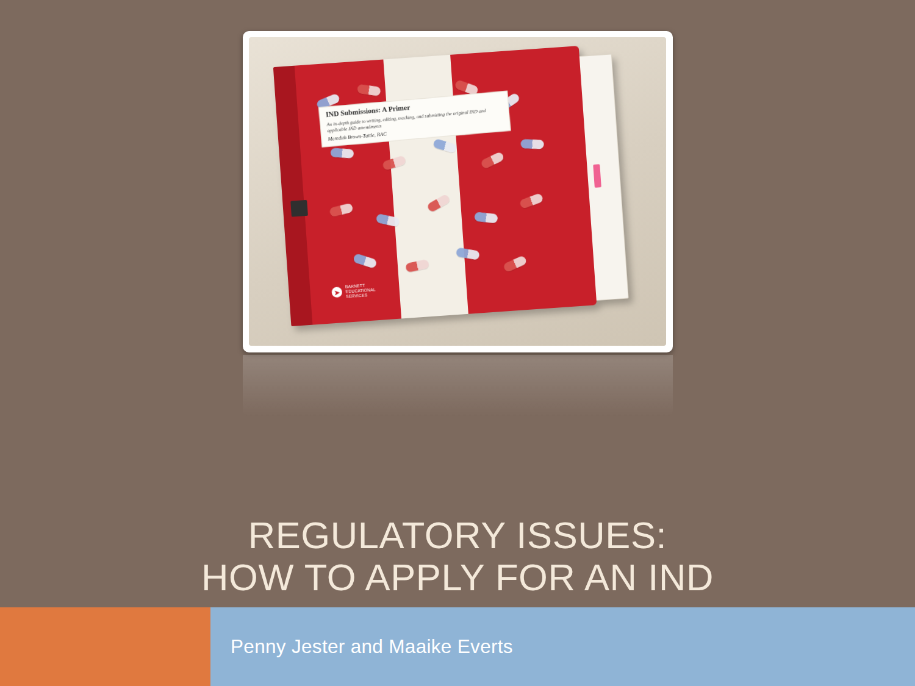IND Submissions: A Primer
An in-depth guide to writing, editing, tracking, and submitting the original IND and applicable IND amendments
Meredith Brown-Tuttle, RAC
➤ Barnett
Educational
Services
Regulatory Issues:How to Apply for an IND
Penny Jester and Maaike Everts